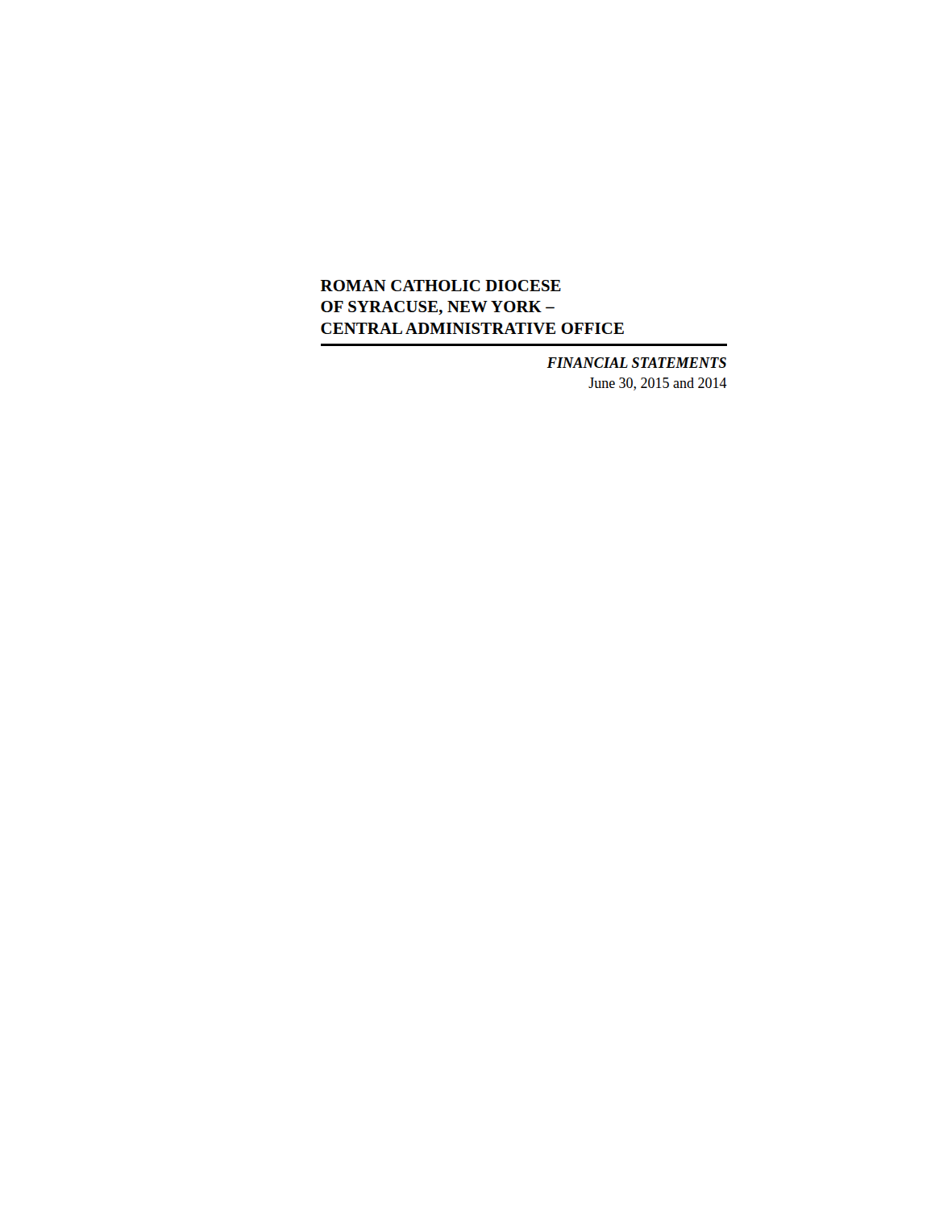ROMAN CATHOLIC DIOCESE
OF SYRACUSE, NEW YORK –
CENTRAL ADMINISTRATIVE OFFICE
FINANCIAL STATEMENTS June 30, 2015 and 2014